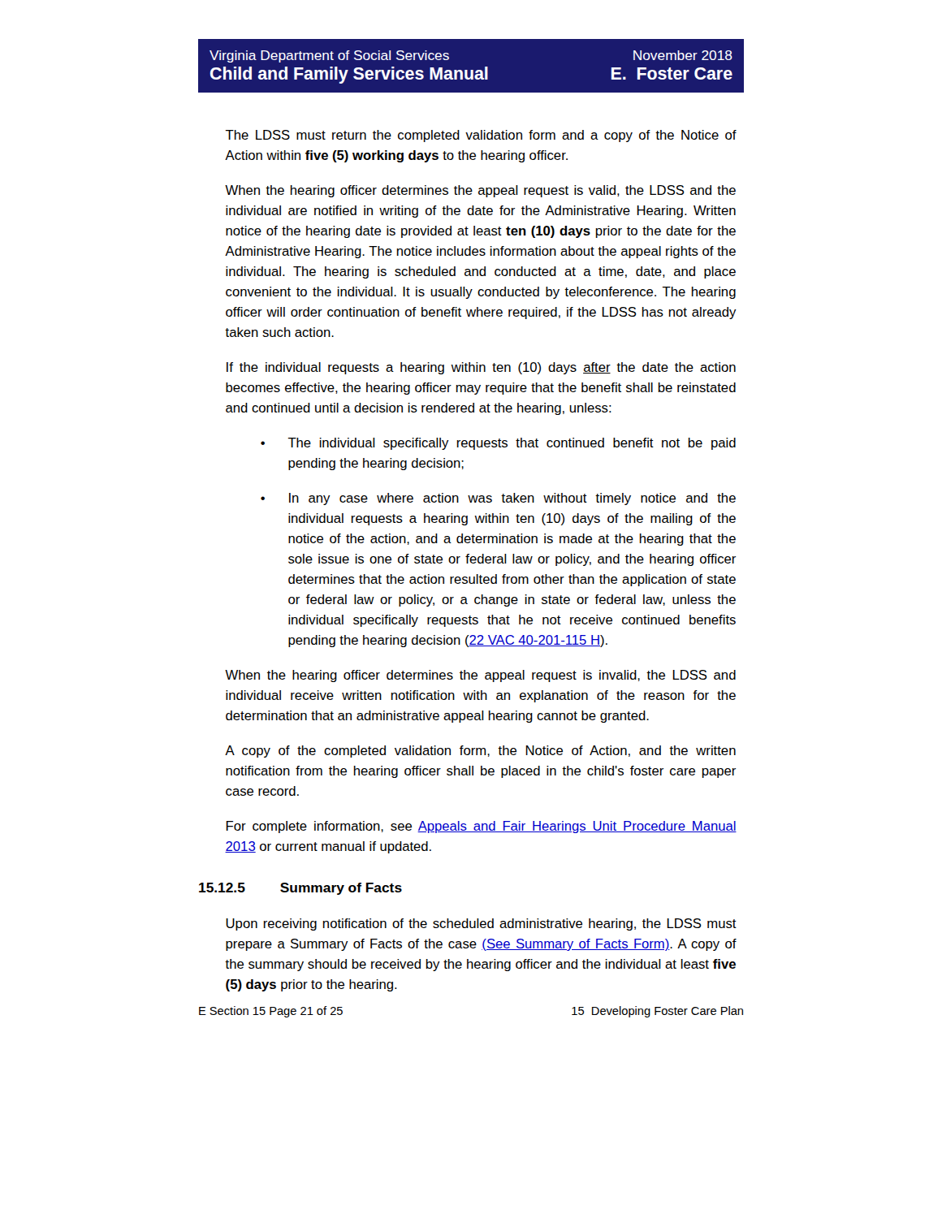Virginia Department of Social Services
Child and Family Services Manual
November 2018
E. Foster Care
The LDSS must return the completed validation form and a copy of the Notice of Action within five (5) working days to the hearing officer.
When the hearing officer determines the appeal request is valid, the LDSS and the individual are notified in writing of the date for the Administrative Hearing. Written notice of the hearing date is provided at least ten (10) days prior to the date for the Administrative Hearing. The notice includes information about the appeal rights of the individual. The hearing is scheduled and conducted at a time, date, and place convenient to the individual. It is usually conducted by teleconference. The hearing officer will order continuation of benefit where required, if the LDSS has not already taken such action.
If the individual requests a hearing within ten (10) days after the date the action becomes effective, the hearing officer may require that the benefit shall be reinstated and continued until a decision is rendered at the hearing, unless:
The individual specifically requests that continued benefit not be paid pending the hearing decision;
In any case where action was taken without timely notice and the individual requests a hearing within ten (10) days of the mailing of the notice of the action, and a determination is made at the hearing that the sole issue is one of state or federal law or policy, and the hearing officer determines that the action resulted from other than the application of state or federal law or policy, or a change in state or federal law, unless the individual specifically requests that he not receive continued benefits pending the hearing decision (22 VAC 40-201-115 H).
When the hearing officer determines the appeal request is invalid, the LDSS and individual receive written notification with an explanation of the reason for the determination that an administrative appeal hearing cannot be granted.
A copy of the completed validation form, the Notice of Action, and the written notification from the hearing officer shall be placed in the child's foster care paper case record.
For complete information, see Appeals and Fair Hearings Unit Procedure Manual 2013 or current manual if updated.
15.12.5 Summary of Facts
Upon receiving notification of the scheduled administrative hearing, the LDSS must prepare a Summary of Facts of the case (See Summary of Facts Form). A copy of the summary should be received by the hearing officer and the individual at least five (5) days prior to the hearing.
E Section 15 Page 21 of 25
15 Developing Foster Care Plan